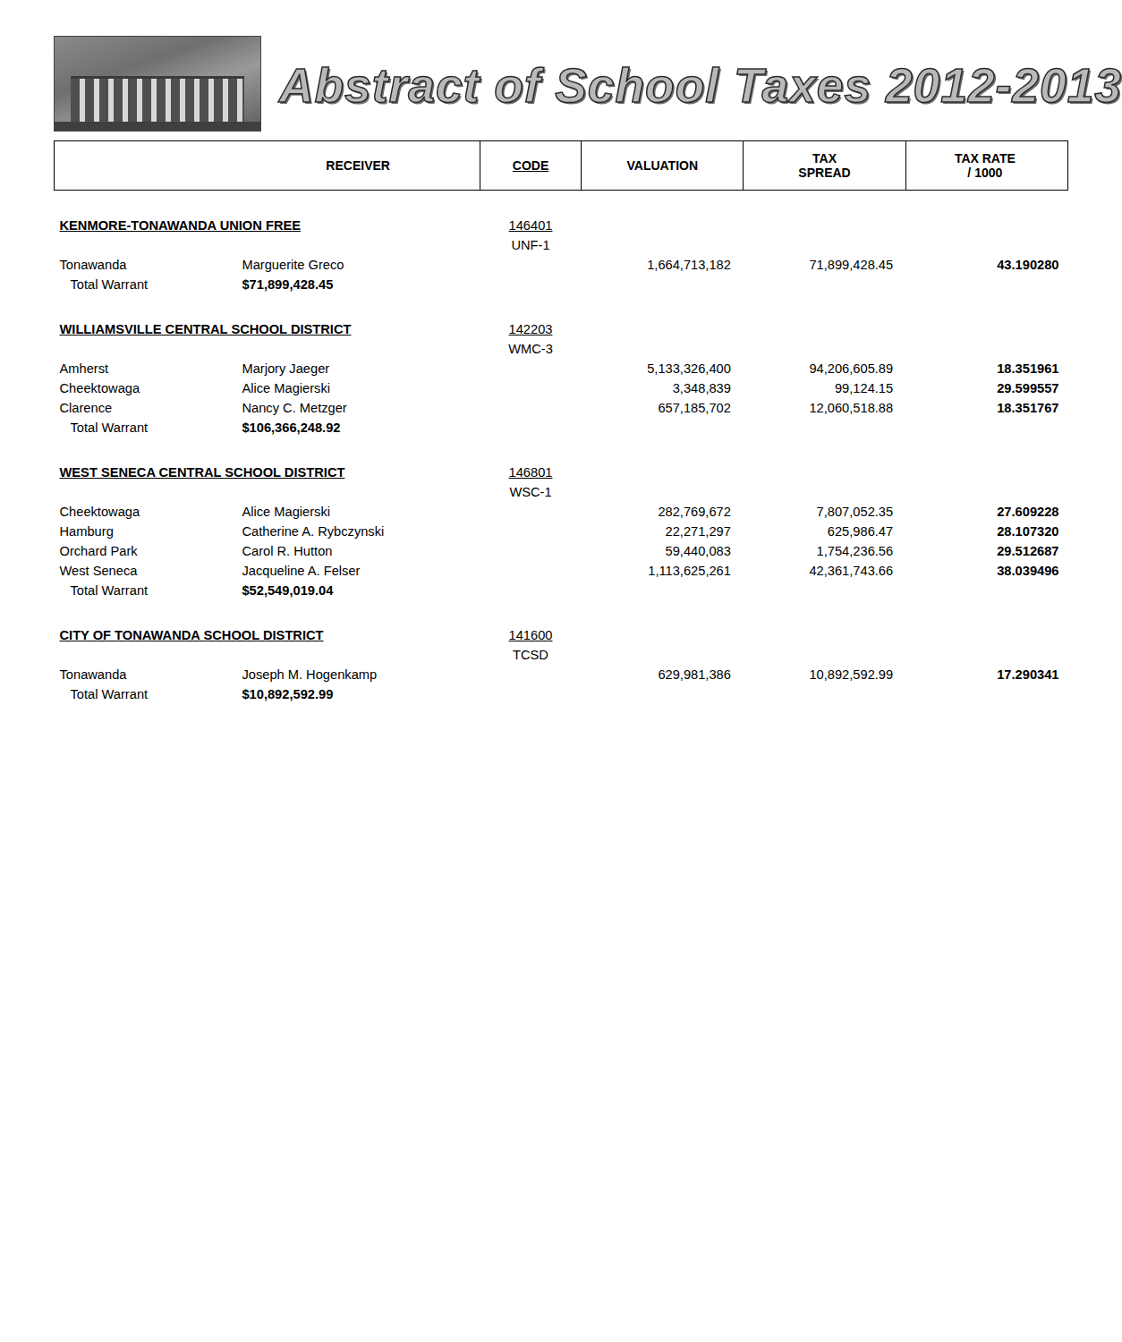Abstract of School Taxes 2012-2013
| | RECEIVER | CODE | VALUATION | TAX SPREAD | TAX RATE / 1000 |
| --- | --- | --- | --- | --- | --- |
| KENMORE-TONAWANDA UNION FREE | 146401 | | | |
| | | UNF-1 | | | |
| Tonawanda | Marguerite Greco | | 1,664,713,182 | 71,899,428.45 | 43.190280 |
| Total Warrant | $71,899,428.45 | | | | |
| WILLIAMSVILLE CENTRAL SCHOOL DISTRICT | 142203 | | | |
| | | WMC-3 | | | |
| Amherst | Marjory Jaeger | | 5,133,326,400 | 94,206,605.89 | 18.351961 |
| Cheektowaga | Alice Magierski | | 3,348,839 | 99,124.15 | 29.599557 |
| Clarence | Nancy C. Metzger | | 657,185,702 | 12,060,518.88 | 18.351767 |
| Total Warrant | $106,366,248.92 | | | | |
| WEST SENECA CENTRAL SCHOOL DISTRICT | 146801 | | | |
| | | WSC-1 | | | |
| Cheektowaga | Alice Magierski | | 282,769,672 | 7,807,052.35 | 27.609228 |
| Hamburg | Catherine A. Rybczynski | | 22,271,297 | 625,986.47 | 28.107320 |
| Orchard Park | Carol R. Hutton | | 59,440,083 | 1,754,236.56 | 29.512687 |
| West Seneca | Jacqueline A. Felser | | 1,113,625,261 | 42,361,743.66 | 38.039496 |
| Total Warrant | $52,549,019.04 | | | | |
| CITY OF TONAWANDA SCHOOL DISTRICT | 141600 | | | |
| | | TCSD | | | |
| Tonawanda | Joseph M. Hogenkamp | | 629,981,386 | 10,892,592.99 | 17.290341 |
| Total Warrant | $10,892,592.99 | | | | |